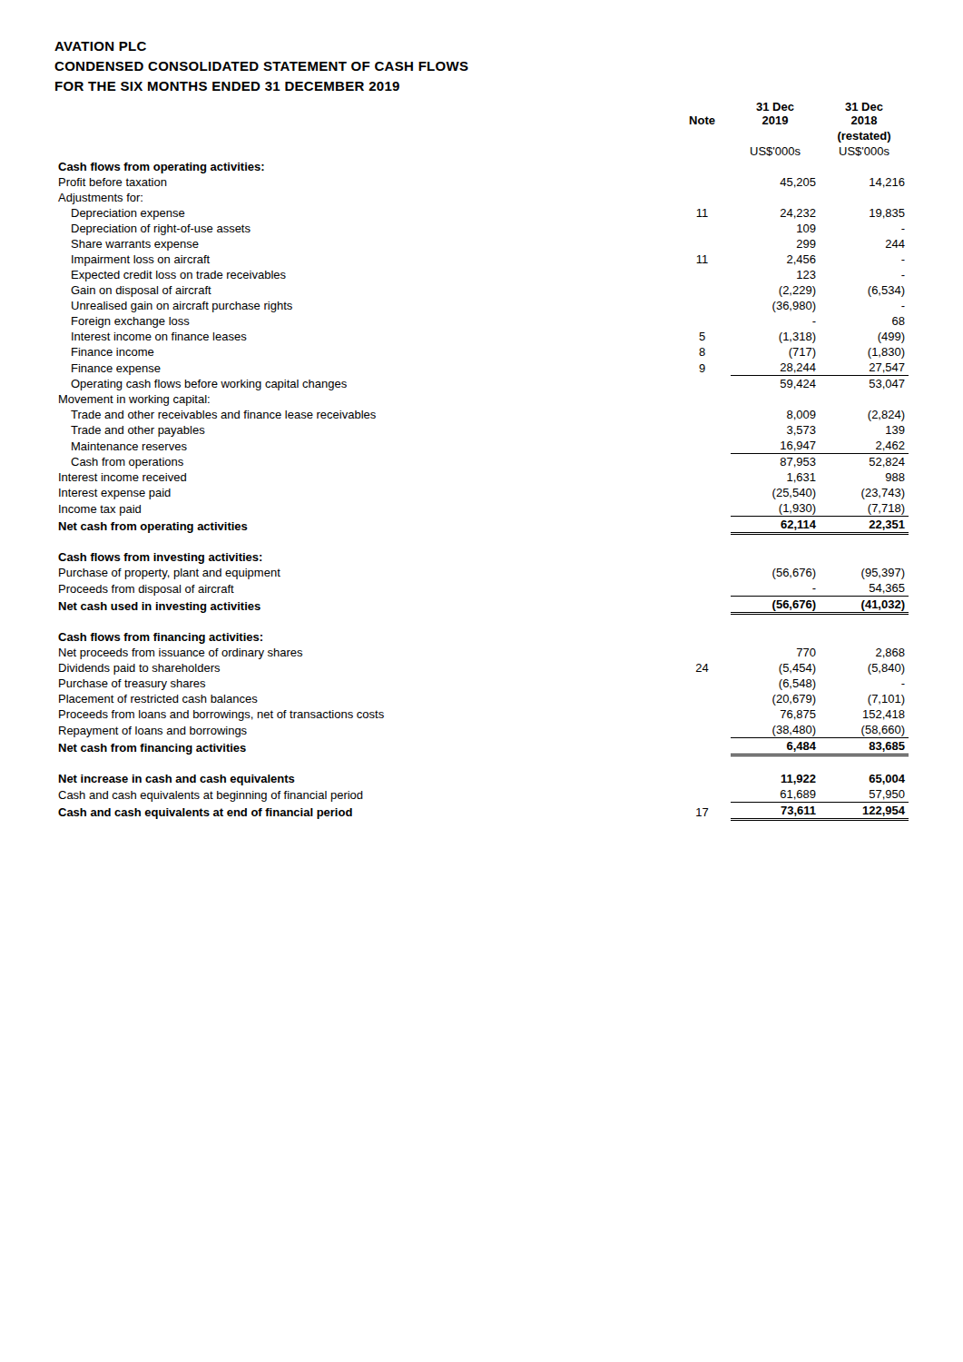AVATION PLC
CONDENSED CONSOLIDATED STATEMENT OF CASH FLOWS
FOR THE SIX MONTHS ENDED 31 DECEMBER 2019
| | Note | 31 Dec 2019 | 31 Dec 2018 |
| --- | --- | --- | --- |
| | | | (restated) |
| | | US$'000s | US$'000s |
| Cash flows from operating activities: | | | |
| Profit before taxation | | 45,205 | 14,216 |
| Adjustments for: | | | |
| Depreciation expense | 11 | 24,232 | 19,835 |
| Depreciation of right-of-use assets | | 109 | - |
| Share warrants expense | | 299 | 244 |
| Impairment loss on aircraft | 11 | 2,456 | - |
| Expected credit loss on trade receivables | | 123 | - |
| Gain on disposal of aircraft | | (2,229) | (6,534) |
| Unrealised gain on aircraft purchase rights | | (36,980) | - |
| Foreign exchange loss | | - | 68 |
| Interest income on finance leases | 5 | (1,318) | (499) |
| Finance income | 8 | (717) | (1,830) |
| Finance expense | 9 | 28,244 | 27,547 |
| Operating cash flows before working capital changes | | 59,424 | 53,047 |
| Movement in working capital: | | | |
| Trade and other receivables and finance lease receivables | | 8,009 | (2,824) |
| Trade and other payables | | 3,573 | 139 |
| Maintenance reserves | | 16,947 | 2,462 |
| Cash from operations | | 87,953 | 52,824 |
| Interest income received | | 1,631 | 988 |
| Interest expense paid | | (25,540) | (23,743) |
| Income tax paid | | (1,930) | (7,718) |
| Net cash from operating activities | | 62,114 | 22,351 |
| Cash flows from investing activities: | | | |
| Purchase of property, plant and equipment | | (56,676) | (95,397) |
| Proceeds from disposal of aircraft | | - | 54,365 |
| Net cash used in investing activities | | (56,676) | (41,032) |
| Cash flows from financing activities: | | | |
| Net proceeds from issuance of ordinary shares | | 770 | 2,868 |
| Dividends paid to shareholders | 24 | (5,454) | (5,840) |
| Purchase of treasury shares | | (6,548) | - |
| Placement of restricted cash balances | | (20,679) | (7,101) |
| Proceeds from loans and borrowings, net of transactions costs | | 76,875 | 152,418 |
| Repayment of loans and borrowings | | (38,480) | (58,660) |
| Net cash from financing activities | | 6,484 | 83,685 |
| Net increase in cash and cash equivalents | | 11,922 | 65,004 |
| Cash and cash equivalents at beginning of financial period | | 61,689 | 57,950 |
| Cash and cash equivalents at end of financial period | 17 | 73,611 | 122,954 |